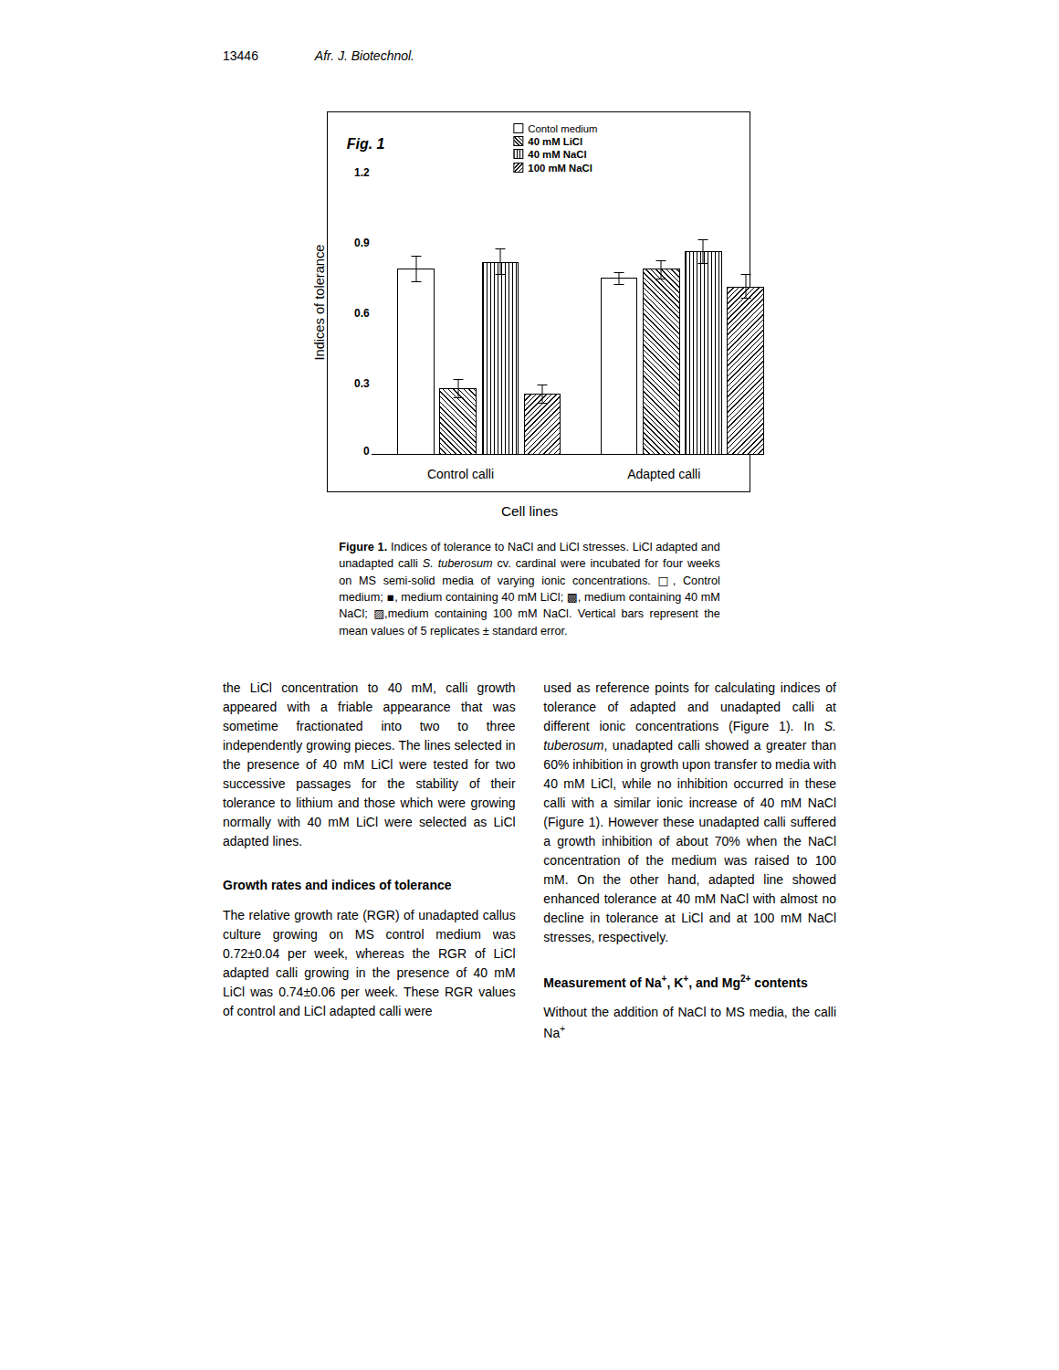13446 Afr. J. Biotechnol.
Indices of tolerance
Fig. 1
Contol medium
40 mM LiCl
40 mM NaCl
100 mM NaCl
1.2 0.9 0.6 0.3 0
Control calli
Adapted calli
Cell lines
Figure 1. Indices of tolerance to NaCl and LiCl stresses. LiCl adapted and unadapted calli S. tuberosum cv. cardinal were incubated for four weeks on MS semi-solid media of varying ionic concentrations. □, Control medium; ▪, medium containing 40 mM LiCl; ▩, medium containing 40 mM NaCl; ▨,medium containing 100 mM NaCl. Vertical bars represent the mean values of 5 replicates ± standard error.
the LiCl concentration to 40 mM, calli growth appeared with a friable appearance that was sometime fractionated into two to three independently growing pieces. The lines selected in the presence of 40 mM LiCl were tested for two successive passages for the stability of their tolerance to lithium and those which were growing normally with 40 mM LiCl were selected as LiCl adapted lines.
Growth rates and indices of tolerance
The relative growth rate (RGR) of unadapted callus culture growing on MS control medium was 0.72±0.04 per week, whereas the RGR of LiCl adapted calli growing in the presence of 40 mM LiCl was 0.74±0.06 per week. These RGR values of control and LiCl adapted calli were
used as reference points for calculating indices of tolerance of adapted and unadapted calli at different ionic concentrations (Figure 1). In S. tuberosum, unadapted calli showed a greater than 60% inhibition in growth upon transfer to media with 40 mM LiCl, while no inhibition occurred in these calli with a similar ionic increase of 40 mM NaCl (Figure 1). However these unadapted calli suffered a growth inhibition of about 70% when the NaCl concentration of the medium was raised to 100 mM. On the other hand, adapted line showed enhanced tolerance at 40 mM NaCl with almost no decline in tolerance at LiCl and at 100 mM NaCl stresses, respectively.
Measurement of Na+, K+, and Mg2+ contents
Without the addition of NaCl to MS media, the calli Na+